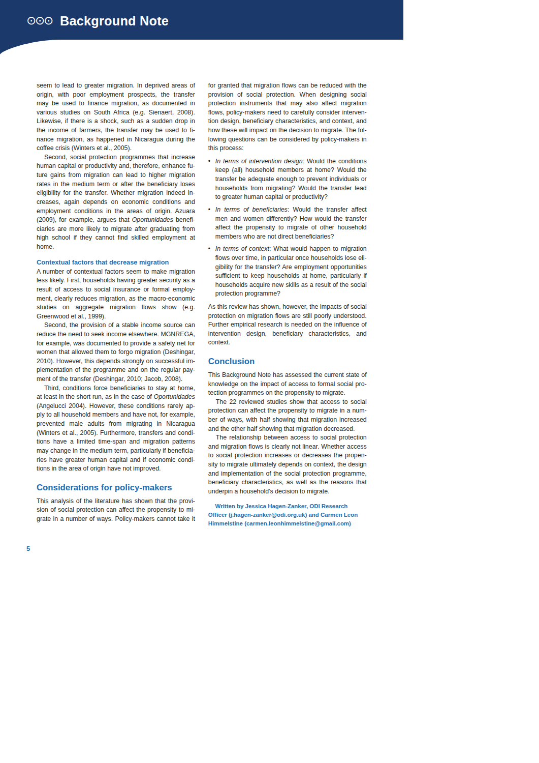⊙⊙⊙
Background Note
seem to lead to greater migration. In deprived areas of origin, with poor employment prospects, the transfer may be used to finance migration, as documented in various studies on South Africa (e.g. Sienaert, 2008). Likewise, if there is a shock, such as a sudden drop in the income of farmers, the transfer may be used to finance migration, as happened in Nicaragua during the coffee crisis (Winters et al., 2005).
Second, social protection programmes that increase human capital or productivity and, therefore, enhance future gains from migration can lead to higher migration rates in the medium term or after the beneficiary loses eligibility for the transfer. Whether migration indeed increases, again depends on economic conditions and employment conditions in the areas of origin. Azuara (2009), for example, argues that Oportunidades beneficiaries are more likely to migrate after graduating from high school if they cannot find skilled employment at home.
Contextual factors that decrease migration
A number of contextual factors seem to make migration less likely. First, households having greater security as a result of access to social insurance or formal employment, clearly reduces migration, as the macro-economic studies on aggregate migration flows show (e.g. Greenwood et al., 1999).
Second, the provision of a stable income source can reduce the need to seek income elsewhere. MGNREGA, for example, was documented to provide a safety net for women that allowed them to forgo migration (Deshingar, 2010). However, this depends strongly on successful implementation of the programme and on the regular payment of the transfer (Deshingar, 2010; Jacob, 2008).
Third, conditions force beneficiaries to stay at home, at least in the short run, as in the case of Oportunidades (Angelucci 2004). However, these conditions rarely apply to all household members and have not, for example, prevented male adults from migrating in Nicaragua (Winters et al., 2005). Furthermore, transfers and conditions have a limited time-span and migration patterns may change in the medium term, particularly if beneficiaries have greater human capital and if economic conditions in the area of origin have not improved.
Considerations for policy-makers
This analysis of the literature has shown that the provision of social protection can affect the propensity to migrate in a number of ways. Policy-makers cannot take it for granted that migration flows can be reduced with the provision of social protection. When designing social protection instruments that may also affect migration flows, policy-makers need to carefully consider intervention design, beneficiary characteristics, and context, and how these will impact on the decision to migrate. The following questions can be considered by policy-makers in this process:
In terms of intervention design: Would the conditions keep (all) household members at home? Would the transfer be adequate enough to prevent individuals or households from migrating? Would the transfer lead to greater human capital or productivity?
In terms of beneficiaries: Would the transfer affect men and women differently? How would the transfer affect the propensity to migrate of other household members who are not direct beneficiaries?
In terms of context: What would happen to migration flows over time, in particular once households lose eligibility for the transfer? Are employment opportunities sufficient to keep households at home, particularly if households acquire new skills as a result of the social protection programme?
As this review has shown, however, the impacts of social protection on migration flows are still poorly understood. Further empirical research is needed on the influence of intervention design, beneficiary characteristics, and context.
Conclusion
This Background Note has assessed the current state of knowledge on the impact of access to formal social protection programmes on the propensity to migrate.
The 22 reviewed studies show that access to social protection can affect the propensity to migrate in a number of ways, with half showing that migration increased and the other half showing that migration decreased.
The relationship between access to social protection and migration flows is clearly not linear. Whether access to social protection increases or decreases the propensity to migrate ultimately depends on context, the design and implementation of the social protection programme, beneficiary characteristics, as well as the reasons that underpin a household’s decision to migrate.
Written by Jessica Hagen-Zanker, ODI Research Officer (j.hagen-zanker@odi.org.uk) and Carmen Leon Himmelstine (carmen.leonhimmelstine@gmail.com)
5